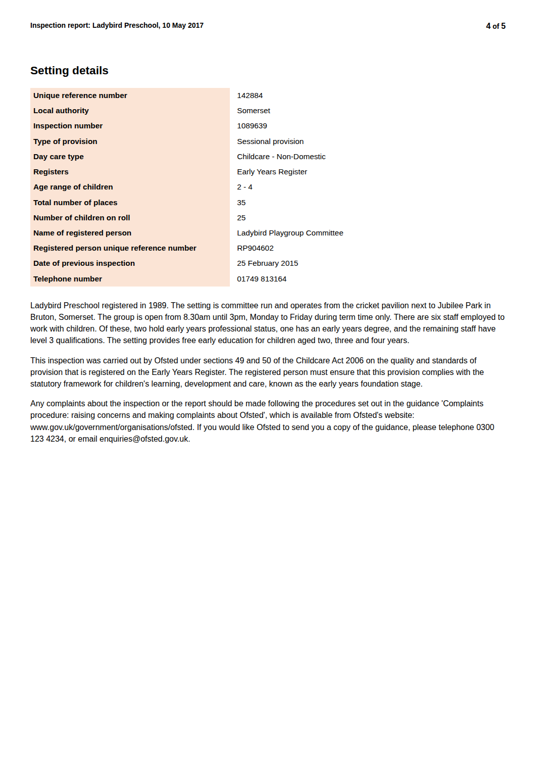Inspection report: Ladybird Preschool, 10 May 2017 4 of 5
Setting details
| Unique reference number | 142884 |
| Local authority | Somerset |
| Inspection number | 1089639 |
| Type of provision | Sessional provision |
| Day care type | Childcare - Non-Domestic |
| Registers | Early Years Register |
| Age range of children | 2 - 4 |
| Total number of places | 35 |
| Number of children on roll | 25 |
| Name of registered person | Ladybird Playgroup Committee |
| Registered person unique reference number | RP904602 |
| Date of previous inspection | 25 February 2015 |
| Telephone number | 01749 813164 |
Ladybird Preschool registered in 1989. The setting is committee run and operates from the cricket pavilion next to Jubilee Park in Bruton, Somerset. The group is open from 8.30am until 3pm, Monday to Friday during term time only. There are six staff employed to work with children. Of these, two hold early years professional status, one has an early years degree, and the remaining staff have level 3 qualifications. The setting provides free early education for children aged two, three and four years.
This inspection was carried out by Ofsted under sections 49 and 50 of the Childcare Act 2006 on the quality and standards of provision that is registered on the Early Years Register. The registered person must ensure that this provision complies with the statutory framework for children's learning, development and care, known as the early years foundation stage.
Any complaints about the inspection or the report should be made following the procedures set out in the guidance 'Complaints procedure: raising concerns and making complaints about Ofsted', which is available from Ofsted's website: www.gov.uk/government/organisations/ofsted. If you would like Ofsted to send you a copy of the guidance, please telephone 0300 123 4234, or email enquiries@ofsted.gov.uk.